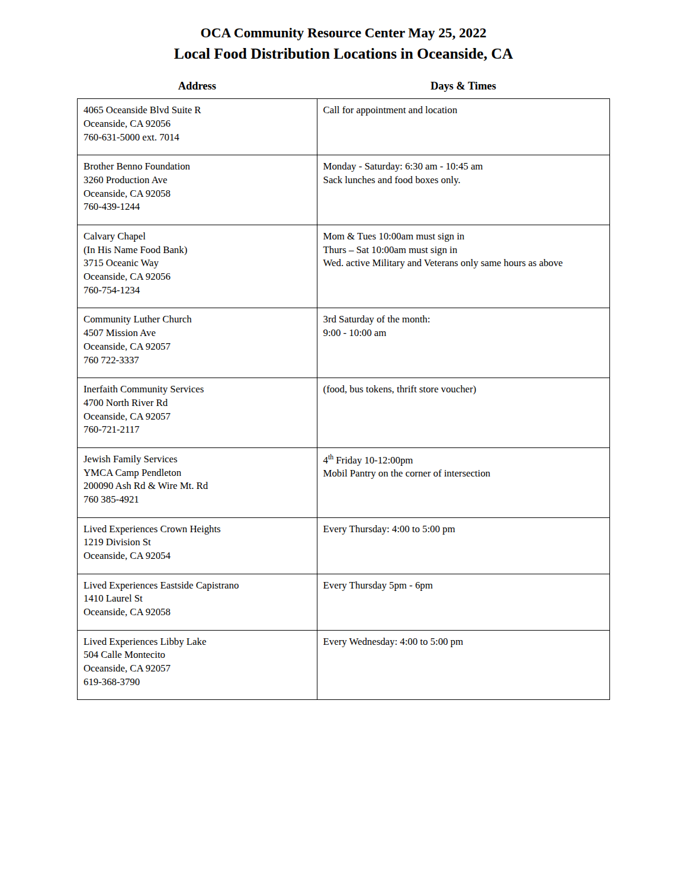OCA Community Resource Center May 25, 2022
Local Food Distribution Locations in Oceanside, CA
| Address | Days & Times |
| --- | --- |
| 4065 Oceanside Blvd Suite R Oceanside, CA 92056 760-631-5000 ext. 7014 | Call for appointment and location |
| Brother Benno Foundation 3260 Production Ave Oceanside, CA 92058 760-439-1244 | Monday - Saturday: 6:30 am - 10:45 am Sack lunches and food boxes only. |
| Calvary Chapel (In His Name Food Bank) 3715 Oceanic Way Oceanside, CA 92056 760-754-1234 | Mom & Tues 10:00am must sign in Thurs – Sat 10:00am must sign in Wed. active Military and Veterans only same hours as above |
| Community Luther Church 4507 Mission Ave Oceanside, CA 92057 760 722-3337 | 3rd Saturday of the month: 9:00 - 10:00 am |
| Inerfaith Community Services 4700 North River Rd Oceanside, CA 92057 760-721-2117 | (food, bus tokens, thrift store voucher) |
| Jewish Family Services YMCA Camp Pendleton 200090 Ash Rd & Wire Mt. Rd 760 385-4921 | 4 th Friday 10-12:00pm Mobil Pantry on the corner of intersection |
| Lived Experiences Crown Heights 1219 Division St Oceanside, CA 92054 | Every Thursday: 4:00 to 5:00 pm |
| Lived Experiences Eastside Capistrano 1410 Laurel St Oceanside, CA 92058 | Every Thursday 5pm - 6pm |
| Lived Experiences Libby Lake 504 Calle Montecito Oceanside, CA 92057 619-368-3790 | Every Wednesday: 4:00 to 5:00 pm |